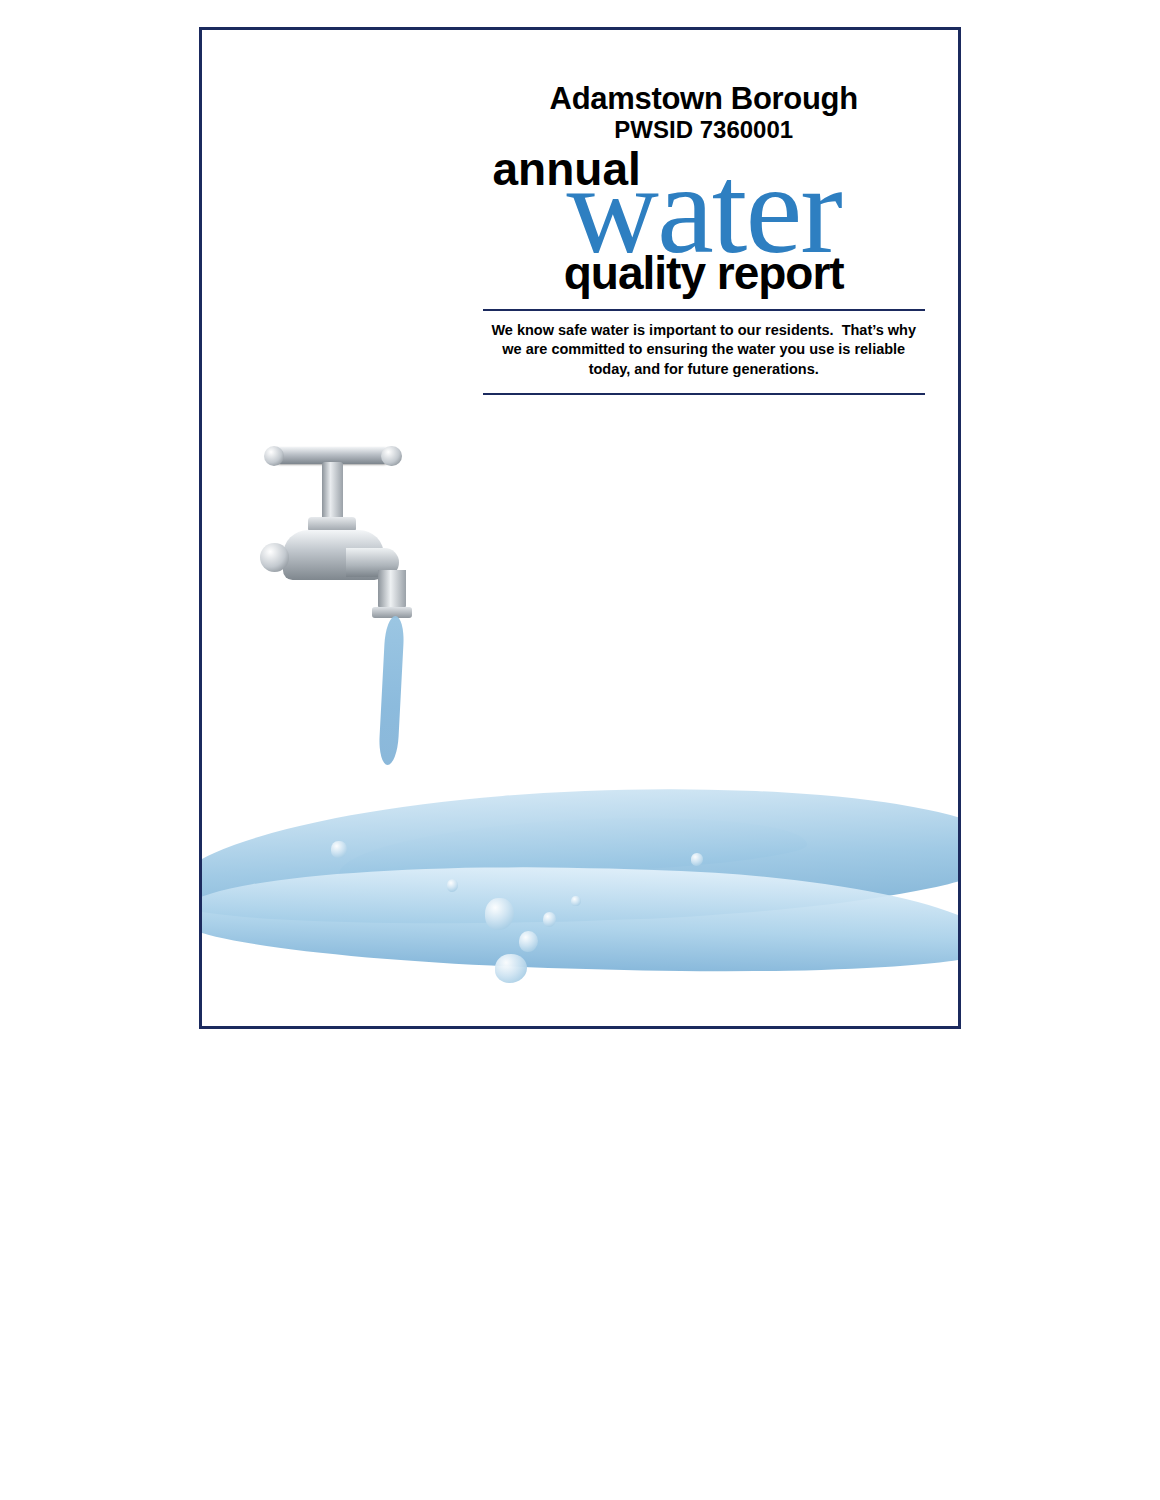Adamstown Borough
PWSID 7360001
annual
water
quality report
We know safe water is important to our residents. That’s why we are committed to ensuring the water you use is reliable today, and for future generations.